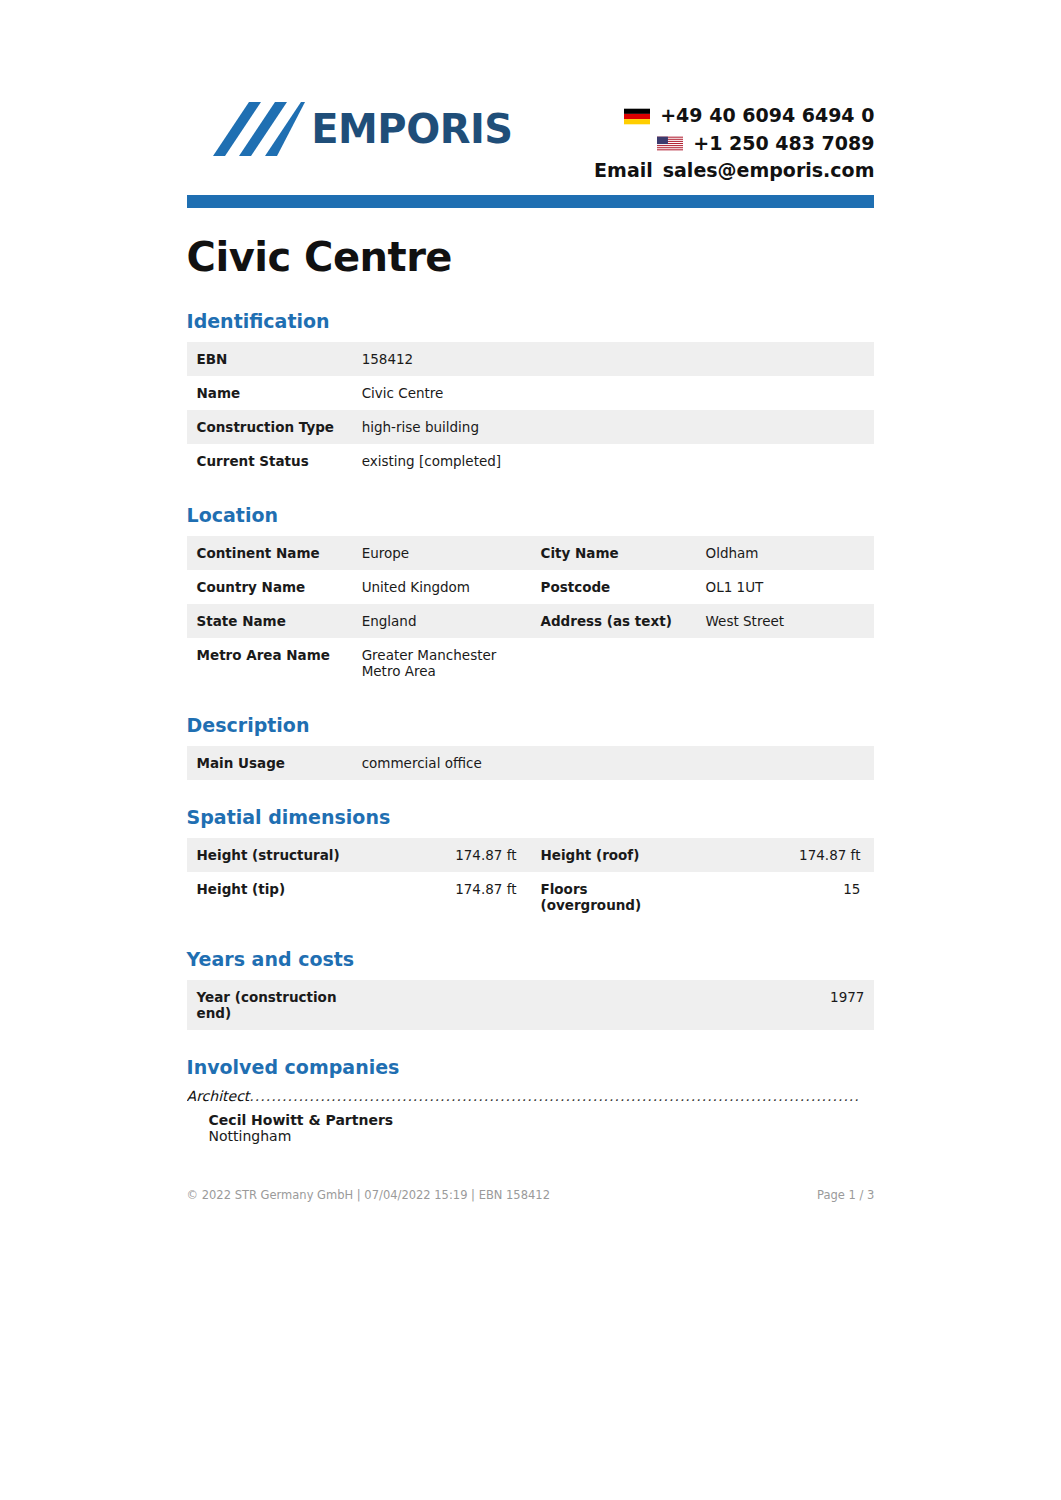EMPORIS
+49 40 6094 6494 0
+1 250 483 7089
Email sales@emporis.com
Civic Centre
Identification
| EBN | 158412 |
| Name | Civic Centre |
| Construction Type | high-rise building |
| Current Status | existing [completed] |
Location
| Continent Name | Europe | City Name | Oldham |
| Country Name | United Kingdom | Postcode | OL1 1UT |
| State Name | England | Address (as text) | West Street |
| Metro Area Name | Greater Manchester Metro Area | | |
Description
| Main Usage | commercial office |
Spatial dimensions
| Height (structural) | 174.87 ft | Height (roof) | 174.87 ft |
| Height (tip) | 174.87 ft | Floors (overground) | 15 |
Years and costs
| Year (construction end) | 1977 |
Involved companies
Architect................................................................................................................
Cecil Howitt & Partners
Nottingham
© 2022 STR Germany GmbH | 07/04/2022 15:19 | EBN 158412
Page 1 / 3